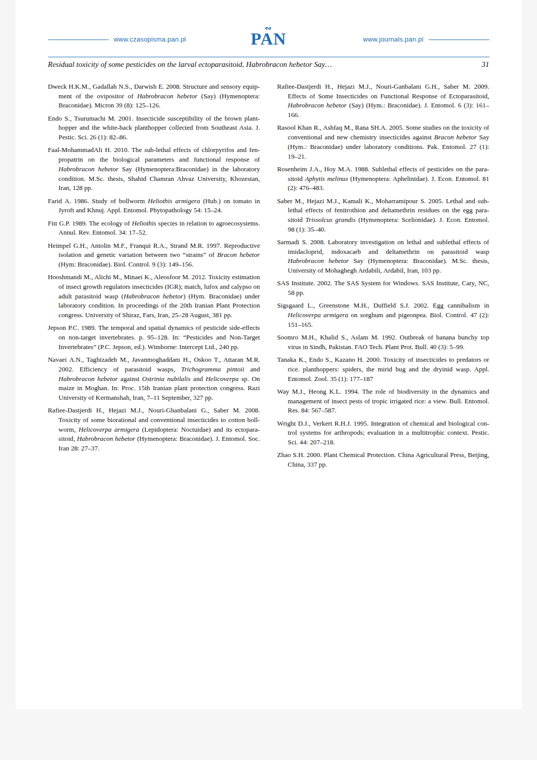www.czasopisma.pan.pl
∾PAN
www.journals.pan.pl
Residual toxicity of some pesticides on the larval ectoparasitoid, Habrobracon hebetor Say…
31
Dweck H.K.M., Gadallah N.S., Darwish E. 2008. Structure and sensory equipment of the ovipositor of Habrobracon hebetor (Say) (Hymenoptera: Braconidae). Micron 39 (8): 125–126.
Endo S., Tsurumachi M. 2001. Insecticide susceptibility of the brown planthopper and the white-back planthopper collected from Southeast Asia. J. Pestic. Sci. 26 (1): 82–86.
Faal-MohammadAli H. 2010. The sub-lethal effects of chlorpyrifos and fenpropatrin on the biological parameters and functional response of Habrobracon hebetor Say (Hymenoptera:Braconidae) in the laboratory condition. M.Sc. thesis, Shahid Chamran Ahvaz University, Khozestan, Iran, 128 pp.
Farid A. 1986. Study of bollworm Heliothis armigera (Hub.) on tomato in Jyroft and Khnuj. Appl. Entomol. Phytopathology 54: 15–24.
Fitt G.P. 1989. The ecology of Heliothis species in relation to agroecosystems. Annul. Rev. Entomol. 34: 17–52.
Heimpel G.H., Antolin M.F., Franqui R.A., Strand M.R. 1997. Reproductive isolation and genetic variation between two “strains” of Bracon hebetor (Hym: Braconidae). Biol. Control. 9 (3): 149–156.
Hooshmandi M., Alichi M., Minaei K., Aleosfoor M. 2012. Toxicity estimation of insect growth regulators insecticides (IGR); match, lufox and calypso on adult parasitoid wasp (Habrobracon hebetor) (Hym. Braconidae) under laboratory condition. In proceedings of the 20th Iranian Plant Protection congress. University of Shiraz, Fars, Iran, 25–28 August, 381 pp.
Jepson P.C. 1989. The temporal and spatial dynamics of pesticide side-effects on non-target invertebrates. p. 95–128. In: “Pesticides and Non-Target Invertebrates” (P.C. Jepson, ed.). Wimborne: Intercept Ltd., 240 pp.
Navaei A.N., Taghizadeh M., Javanmoghaddam H., Oskoo T., Attaran M.R. 2002. Efficiency of parasitoid wasps, Trichogramma pintoii and Habrobracon hebetor against Ostrinia nubilalis and Helicoverpa sp. On maize in Moghan. In: Proc. 15th Iranian plant protection congress. Razi University of Kermanshah, Iran, 7–11 September, 327 pp.
Rafiee-Dastjerdi H., Hejazi M.J., Nouri-Ghanbalani G., Saber M. 2008. Toxicity of some biorational and conventional insecticides to cotton bollworm, Helicoverpa armigera (Lepidoptera: Noctuidae) and its ectoparasitoid, Habrobracon hebetor (Hymenoptera: Braconidae). J. Entomol. Soc. Iran 28: 27–37.
Rafiee-Dastjerdi H., Hejazi M.J., Nouri-Ganbalani G.H., Saber M. 2009. Effects of Some Insecticides on Functional Response of Ectoparasitoid, Habrobracon hebetor (Say) (Hym.: Braconidae). J. Entomol. 6 (3): 161–166.
Rasool Khan R., Ashfaq M., Rana SH.A. 2005. Some studies on the toxicity of conventional and new chemistry insecticides against Bracon hebetor Say (Hym.: Braconidae) under laboratory conditions. Pak. Entomol. 27 (1): 19–21.
Rosenheim J.A., Hoy M.A. 1988. Sublethal effects of pesticides on the parasitoid Aphytis melinus (Hymenoptera: Aphelinidae). J. Econ. Entomol. 81 (2): 476–483.
Saber M., Hejazi M.J., Kamali K., Moharramipour S. 2005. Lethal and sub-lethal effects of fenitrothion and deltamethrin residues on the egg parasitoid Trissolcus grandis (Hymenoptera: Scelionidae). J. Econ. Entomol. 98 (1): 35–40.
Sarmadi S. 2008. Laboratory investigation on lethal and sublethal effects of imidacloprid, indoxacarb and deltamethrin on parasitoid wasp Habrobracon hebetor Say (Hymenoptera: Braconidae). M.Sc. thesis, University of Mohaghegh Ardabili, Ardabil, Iran, 103 pp.
SAS Institute. 2002. The SAS System for Windows. SAS Institute, Cary, NC, 58 pp.
Sigsgaard L., Greenstone M.H., Duffield S.J. 2002. Egg cannibalism in Helicoverpa armigera on sorghum and pigeonpea. Biol. Control. 47 (2): 151–165.
Soomro M.H., Khalid S., Aslam M. 1992. Outbreak of banana bunchy top virus in Sindh, Pakistan. FAO Tech. Plant Prot. Bull. 40 (3): 5–99.
Tanaka K., Endo S., Kazano H. 2000. Toxicity of insecticides to predators or rice. planthoppers: spiders, the mirid bug and the dryinid wasp. Appl. Entomol. Zool. 35 (1): 177–187
Way M.J., Heong K.L. 1994. The role of biodiversity in the dynamics and management of insect pests of tropic irrigated rice: a view. Bull. Entomol. Res. 84: 567–587.
Wright D.J., Verkert R.H.J. 1995. Integration of chemical and biological control systems for arthropods; evaluation in a multitrophic context. Pestic. Sci. 44: 207–218.
Zhao S.H. 2000. Plant Chemical Protection. China Agricultural Press, Beijing, China, 337 pp.